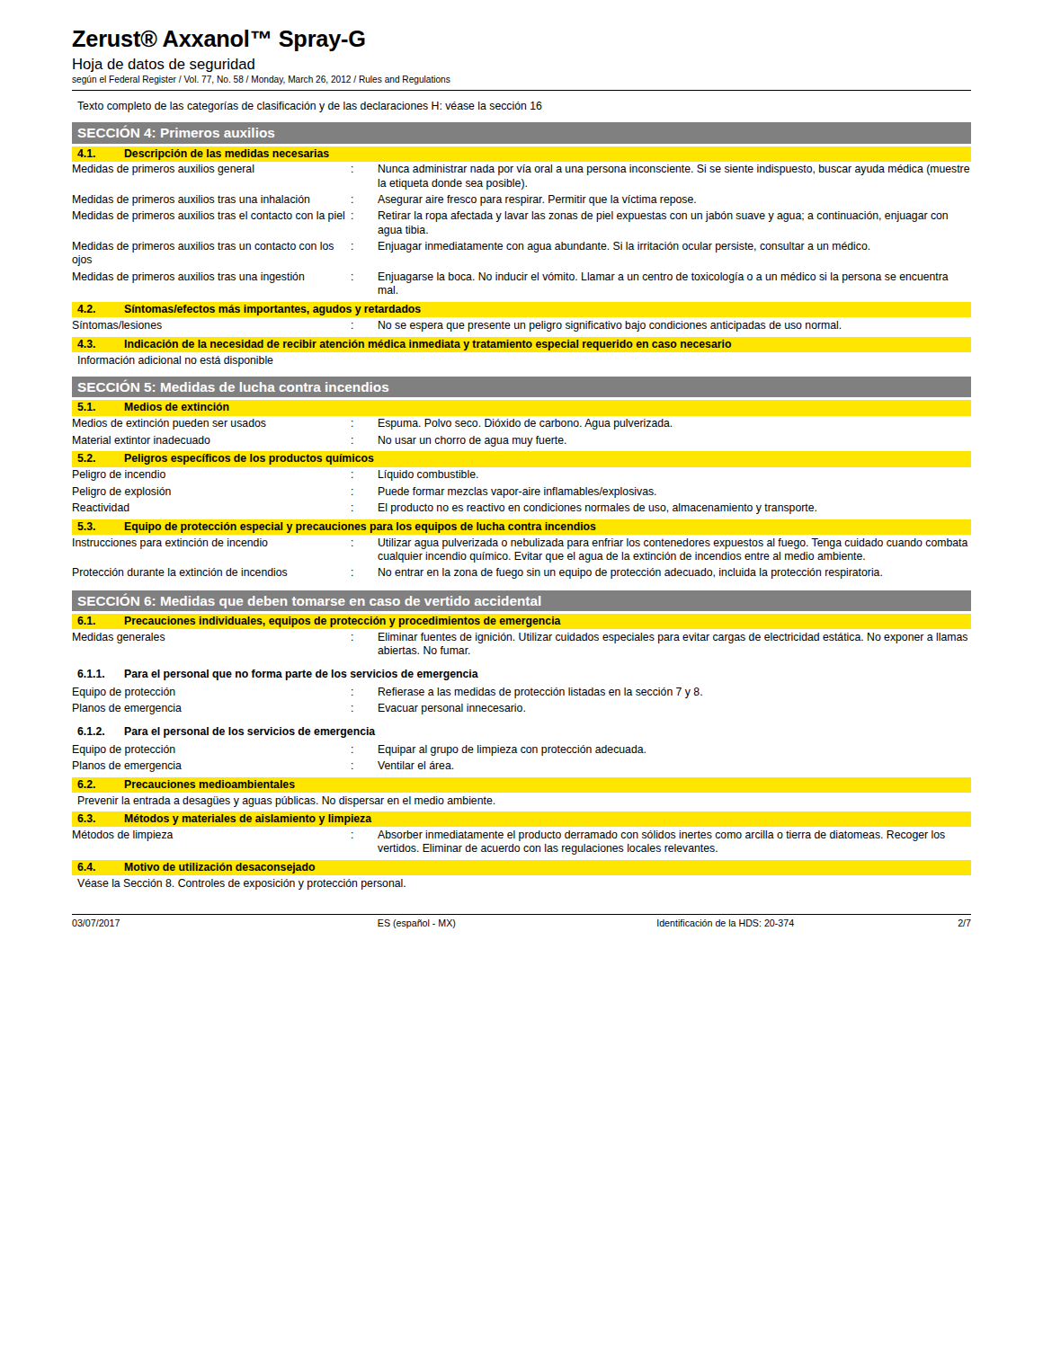Zerust® Axxanol™ Spray-G
Hoja de datos de seguridad
según el Federal Register / Vol. 77, No. 58 / Monday, March 26, 2012 / Rules and Regulations
Texto completo de las categorías de clasificación y de las declaraciones H: véase la sección 16
SECCIÓN 4: Primeros auxilios
4.1. Descripción de las medidas necesarias
| Medidas de primeros auxilios general | : | Nunca administrar nada por vía oral a una persona inconsciente. Si se siente indispuesto, buscar ayuda médica (muestre la etiqueta donde sea posible). |
| Medidas de primeros auxilios tras una inhalación | : | Asegurar aire fresco para respirar. Permitir que la víctima repose. |
| Medidas de primeros auxilios tras el contacto con la piel | : | Retirar la ropa afectada y lavar las zonas de piel expuestas con un jabón suave y agua; a continuación, enjuagar con agua tibia. |
| Medidas de primeros auxilios tras un contacto con los ojos | : | Enjuagar inmediatamente con agua abundante. Si la irritación ocular persiste, consultar a un médico. |
| Medidas de primeros auxilios tras una ingestión | : | Enjuagarse la boca. No inducir el vómito. Llamar a un centro de toxicología o a un médico si la persona se encuentra mal. |
4.2. Síntomas/efectos más importantes, agudos y retardados
| Síntomas/lesiones | : | No se espera que presente un peligro significativo bajo condiciones anticipadas de uso normal. |
4.3. Indicación de la necesidad de recibir atención médica inmediata y tratamiento especial requerido en caso necesario
Información adicional no está disponible
SECCIÓN 5: Medidas de lucha contra incendios
5.1. Medios de extinción
| Medios de extinción pueden ser usados | : | Espuma. Polvo seco. Dióxido de carbono. Agua pulverizada. |
| Material extintor inadecuado | : | No usar un chorro de agua muy fuerte. |
5.2. Peligros específicos de los productos químicos
| Peligro de incendio | : | Líquido combustible. |
| Peligro de explosión | : | Puede formar mezclas vapor-aire inflamables/explosivas. |
| Reactividad | : | El producto no es reactivo en condiciones normales de uso, almacenamiento y transporte. |
5.3. Equipo de protección especial y precauciones para los equipos de lucha contra incendios
| Instrucciones para extinción de incendio | : | Utilizar agua pulverizada o nebulizada para enfriar los contenedores expuestos al fuego. Tenga cuidado cuando combata cualquier incendio químico. Evitar que el agua de la extinción de incendios entre al medio ambiente. |
| Protección durante la extinción de incendios | : | No entrar en la zona de fuego sin un equipo de protección adecuado, incluida la protección respiratoria. |
SECCIÓN 6: Medidas que deben tomarse en caso de vertido accidental
6.1. Precauciones individuales, equipos de protección y procedimientos de emergencia
| Medidas generales | : | Eliminar fuentes de ignición. Utilizar cuidados especiales para evitar cargas de electricidad estática. No exponer a llamas abiertas. No fumar. |
6.1.1. Para el personal que no forma parte de los servicios de emergencia
| Equipo de protección | : | Refierase a las medidas de protección listadas en la sección 7 y 8. |
| Planos de emergencia | : | Evacuar personal innecesario. |
6.1.2. Para el personal de los servicios de emergencia
| Equipo de protección | : | Equipar al grupo de limpieza con protección adecuada. |
| Planos de emergencia | : | Ventilar el área. |
6.2. Precauciones medioambientales
Prevenir la entrada a desagües y aguas públicas. No dispersar en el medio ambiente.
6.3. Métodos y materiales de aislamiento y limpieza
| Métodos de limpieza | : | Absorber inmediatamente el producto derramado con sólidos inertes como arcilla o tierra de diatomeas. Recoger los vertidos. Eliminar de acuerdo con las regulaciones locales relevantes. |
6.4. Motivo de utilización desaconsejado
Véase la Sección 8. Controles de exposición y protección personal.
03/07/2017 ES (español - MX) Identificación de la HDS: 20-374 2/7